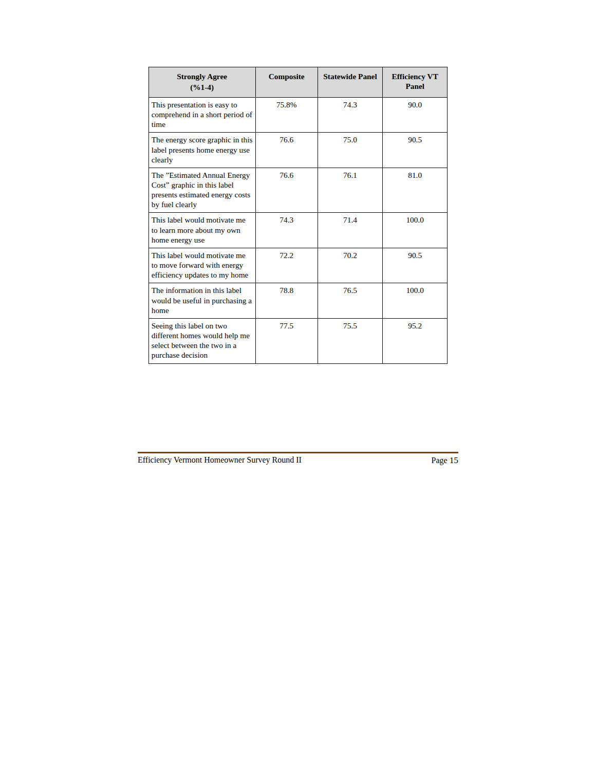| Strongly Agree (%1-4) | Composite | Statewide Panel | Efficiency VT Panel |
| --- | --- | --- | --- |
| This presentation is easy to comprehend in a short period of time | 75.8% | 74.3 | 90.0 |
| The energy score graphic in this label presents home energy use clearly | 76.6 | 75.0 | 90.5 |
| The ”Estimated Annual Energy Cost” graphic in this label presents estimated energy costs by fuel clearly | 76.6 | 76.1 | 81.0 |
| This label would motivate me to learn more about my own home energy use | 74.3 | 71.4 | 100.0 |
| This label would motivate me to move forward with energy efficiency updates to my home | 72.2 | 70.2 | 90.5 |
| The information in this label would be useful in purchasing a home | 78.8 | 76.5 | 100.0 |
| Seeing this label on two different homes would help me select between the two in a purchase decision | 77.5 | 75.5 | 95.2 |
Efficiency Vermont Homeowner Survey Round II Page 15